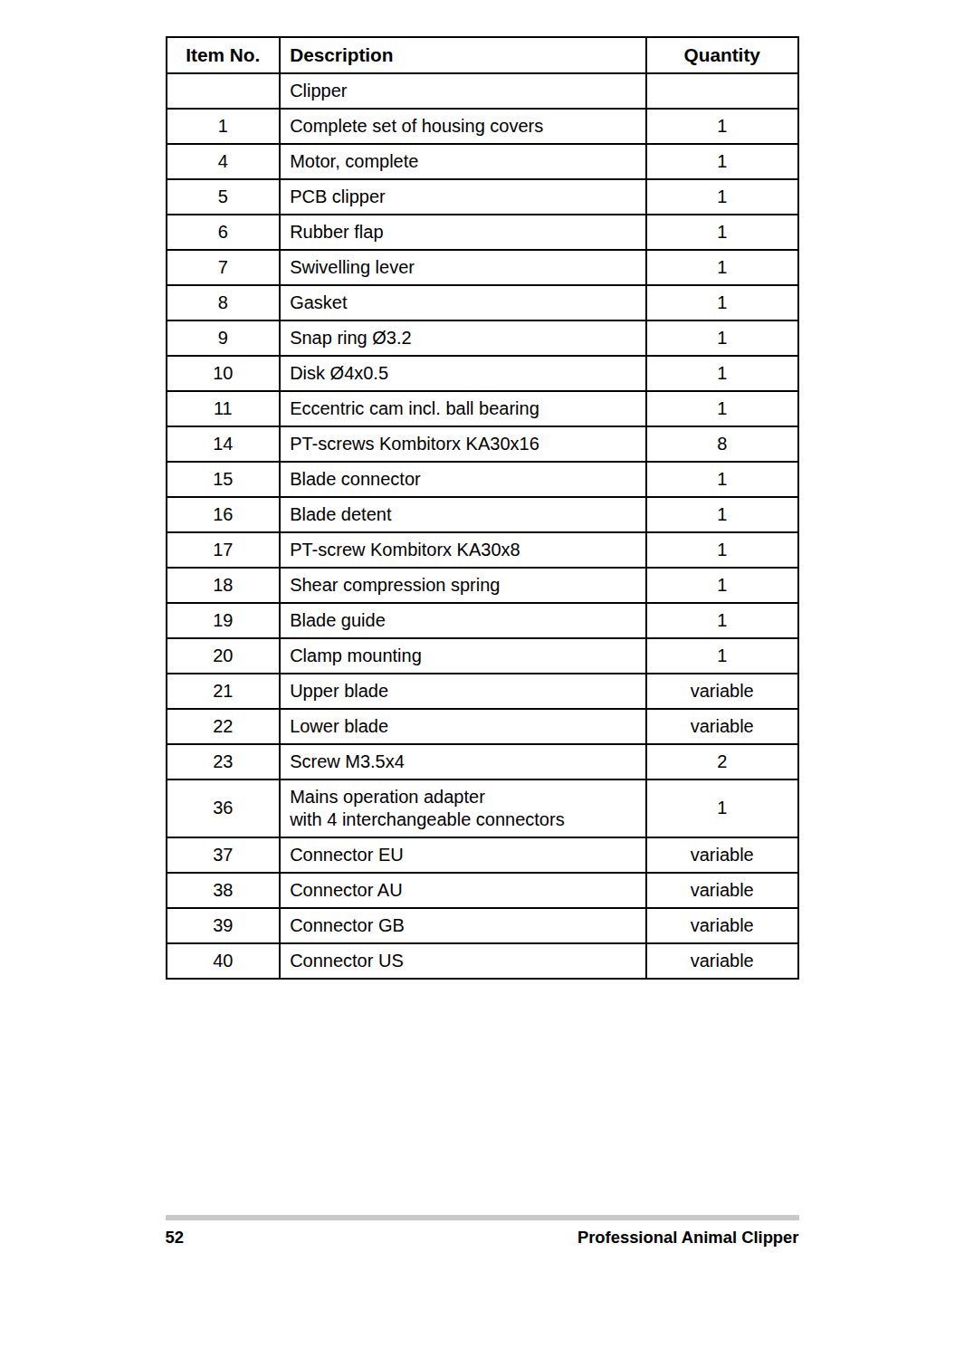| Item No. | Description | Quantity |
| --- | --- | --- |
| | Clipper | |
| 1 | Complete set of housing covers | 1 |
| 4 | Motor, complete | 1 |
| 5 | PCB clipper | 1 |
| 6 | Rubber flap | 1 |
| 7 | Swivelling lever | 1 |
| 8 | Gasket | 1 |
| 9 | Snap ring Ø3.2 | 1 |
| 10 | Disk Ø4x0.5 | 1 |
| 11 | Eccentric cam incl. ball bearing | 1 |
| 14 | PT-screws Kombitorx KA30x16 | 8 |
| 15 | Blade connector | 1 |
| 16 | Blade detent | 1 |
| 17 | PT-screw Kombitorx KA30x8 | 1 |
| 18 | Shear compression spring | 1 |
| 19 | Blade guide | 1 |
| 20 | Clamp mounting | 1 |
| 21 | Upper blade | variable |
| 22 | Lower blade | variable |
| 23 | Screw M3.5x4 | 2 |
| 36 | Mains operation adapter with 4 interchangeable connectors | 1 |
| 37 | Connector EU | variable |
| 38 | Connector AU | variable |
| 39 | Connector GB | variable |
| 40 | Connector US | variable |
52 Professional Animal Clipper